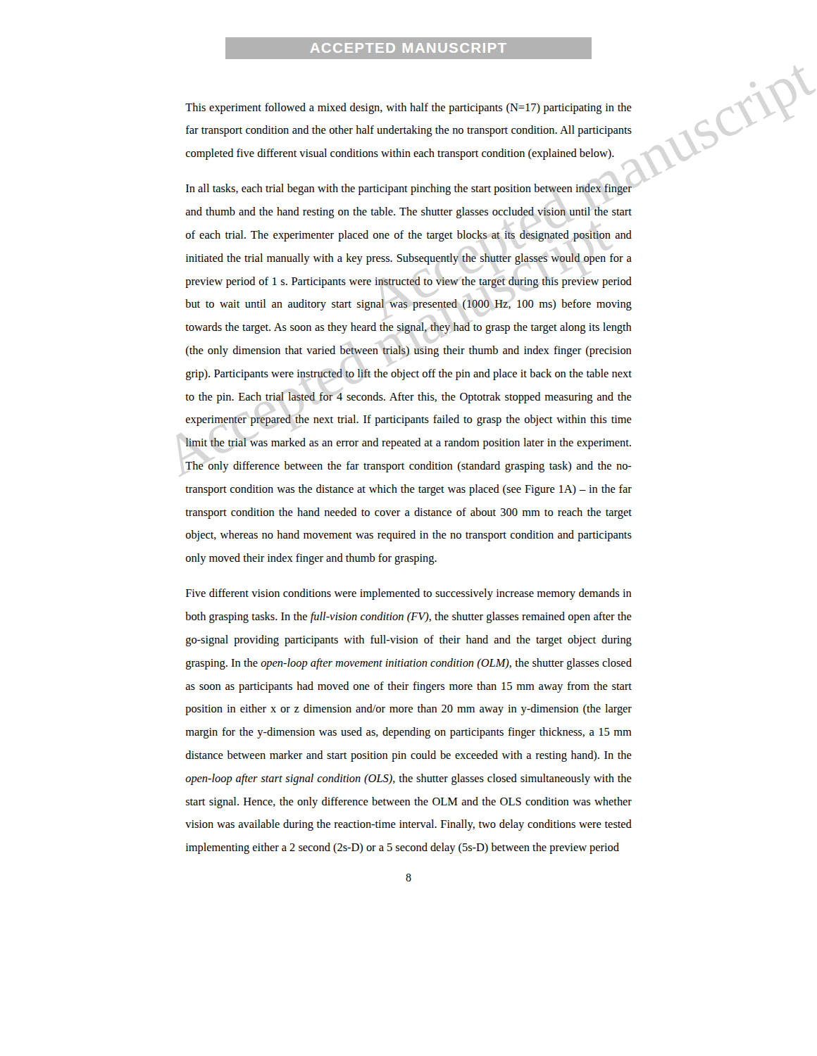ACCEPTED MANUSCRIPT
Accepted manuscript Accepted manuscript
This experiment followed a mixed design, with half the participants (N=17) participating in the far transport condition and the other half undertaking the no transport condition. All participants completed five different visual conditions within each transport condition (explained below).
In all tasks, each trial began with the participant pinching the start position between index finger and thumb and the hand resting on the table. The shutter glasses occluded vision until the start of each trial. The experimenter placed one of the target blocks at its designated position and initiated the trial manually with a key press. Subsequently the shutter glasses would open for a preview period of 1 s. Participants were instructed to view the target during this preview period but to wait until an auditory start signal was presented (1000 Hz, 100 ms) before moving towards the target. As soon as they heard the signal, they had to grasp the target along its length (the only dimension that varied between trials) using their thumb and index finger (precision grip). Participants were instructed to lift the object off the pin and place it back on the table next to the pin. Each trial lasted for 4 seconds. After this, the Optotrak stopped measuring and the experimenter prepared the next trial. If participants failed to grasp the object within this time limit the trial was marked as an error and repeated at a random position later in the experiment. The only difference between the far transport condition (standard grasping task) and the no-transport condition was the distance at which the target was placed (see Figure 1A) – in the far transport condition the hand needed to cover a distance of about 300 mm to reach the target object, whereas no hand movement was required in the no transport condition and participants only moved their index finger and thumb for grasping.
Five different vision conditions were implemented to successively increase memory demands in both grasping tasks. In the full-vision condition (FV), the shutter glasses remained open after the go-signal providing participants with full-vision of their hand and the target object during grasping. In the open-loop after movement initiation condition (OLM), the shutter glasses closed as soon as participants had moved one of their fingers more than 15 mm away from the start position in either x or z dimension and/or more than 20 mm away in y-dimension (the larger margin for the y-dimension was used as, depending on participants finger thickness, a 15 mm distance between marker and start position pin could be exceeded with a resting hand). In the open-loop after start signal condition (OLS), the shutter glasses closed simultaneously with the start signal. Hence, the only difference between the OLM and the OLS condition was whether vision was available during the reaction-time interval. Finally, two delay conditions were tested implementing either a 2 second (2s-D) or a 5 second delay (5s-D) between the preview period
8